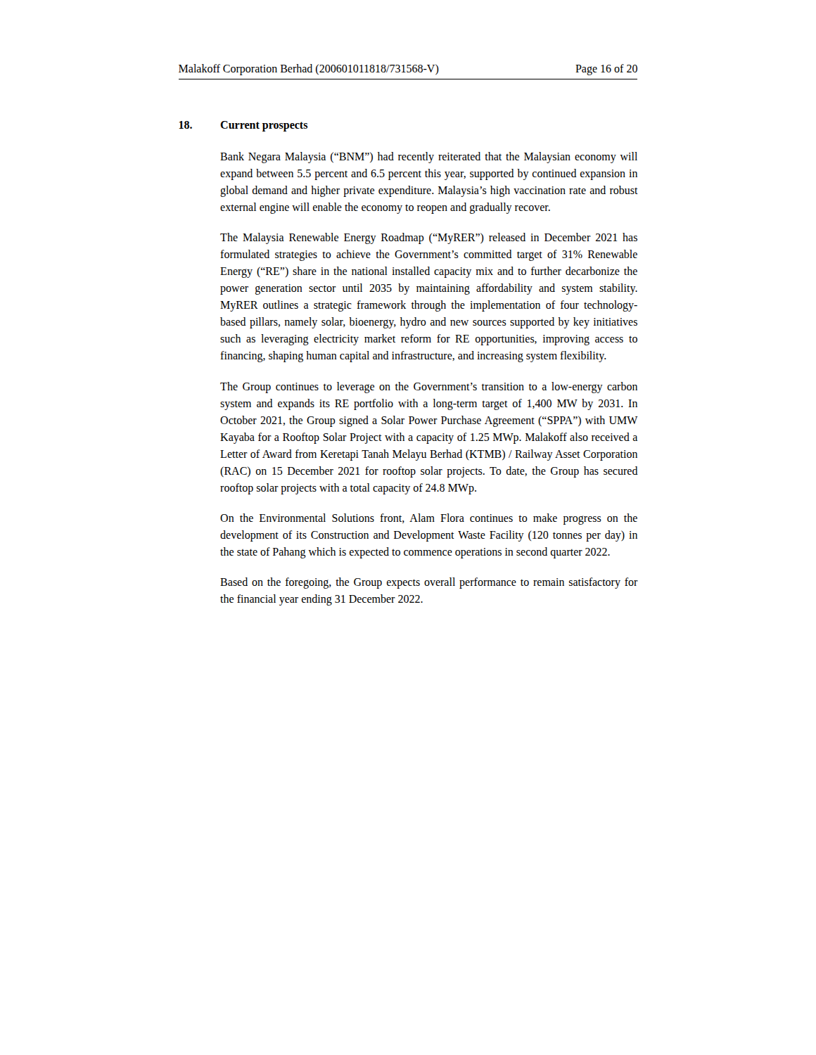Malakoff Corporation Berhad (200601011818/731568-V)
Page 16 of 20
18.
Current prospects
Bank Negara Malaysia (“BNM”) had recently reiterated that the Malaysian economy will expand between 5.5 percent and 6.5 percent this year, supported by continued expansion in global demand and higher private expenditure. Malaysia’s high vaccination rate and robust external engine will enable the economy to reopen and gradually recover.
The Malaysia Renewable Energy Roadmap (“MyRER”) released in December 2021 has formulated strategies to achieve the Government’s committed target of 31% Renewable Energy (“RE”) share in the national installed capacity mix and to further decarbonize the power generation sector until 2035 by maintaining affordability and system stability. MyRER outlines a strategic framework through the implementation of four technology-based pillars, namely solar, bioenergy, hydro and new sources supported by key initiatives such as leveraging electricity market reform for RE opportunities, improving access to financing, shaping human capital and infrastructure, and increasing system flexibility.
The Group continues to leverage on the Government’s transition to a low-energy carbon system and expands its RE portfolio with a long-term target of 1,400 MW by 2031. In October 2021, the Group signed a Solar Power Purchase Agreement (“SPPA”) with UMW Kayaba for a Rooftop Solar Project with a capacity of 1.25 MWp. Malakoff also received a Letter of Award from Keretapi Tanah Melayu Berhad (KTMB) / Railway Asset Corporation (RAC) on 15 December 2021 for rooftop solar projects. To date, the Group has secured rooftop solar projects with a total capacity of 24.8 MWp.
On the Environmental Solutions front, Alam Flora continues to make progress on the development of its Construction and Development Waste Facility (120 tonnes per day) in the state of Pahang which is expected to commence operations in second quarter 2022.
Based on the foregoing, the Group expects overall performance to remain satisfactory for the financial year ending 31 December 2022.